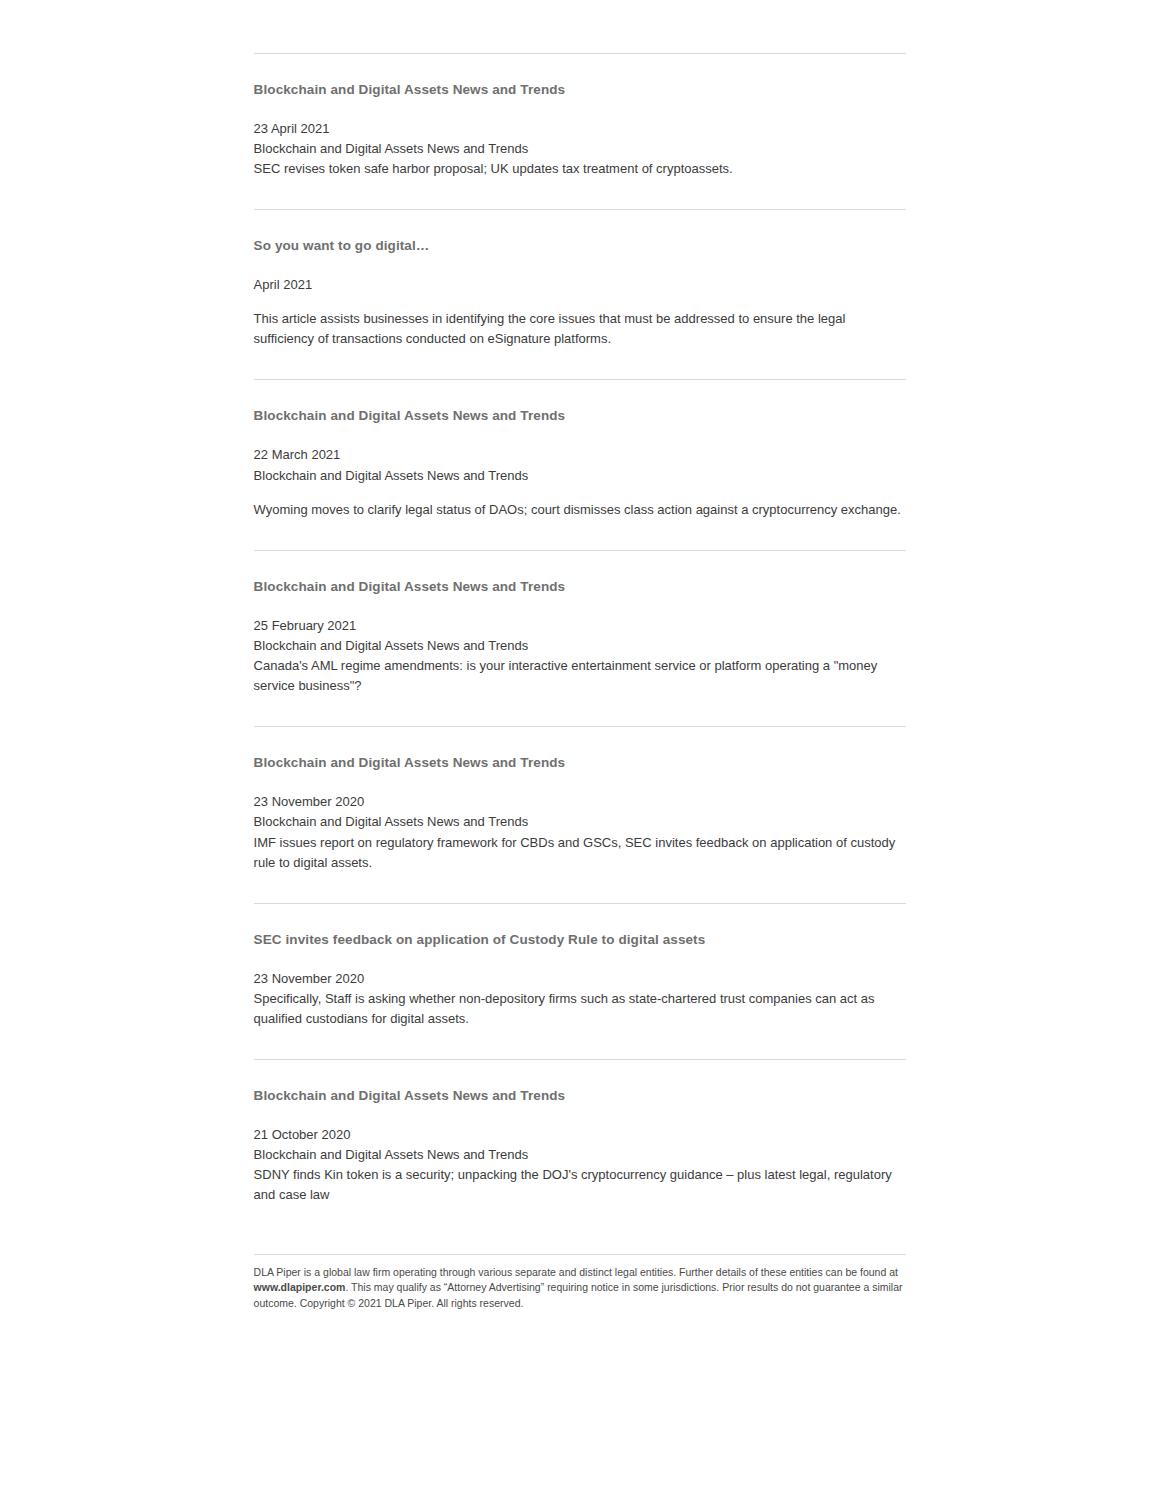Blockchain and Digital Assets News and Trends
23 April 2021
Blockchain and Digital Assets News and Trends
SEC revises token safe harbor proposal; UK updates tax treatment of cryptoassets.
So you want to go digital…
April 2021
This article assists businesses in identifying the core issues that must be addressed to ensure the legal sufficiency of transactions conducted on eSignature platforms.
Blockchain and Digital Assets News and Trends
22 March 2021
Blockchain and Digital Assets News and Trends
Wyoming moves to clarify legal status of DAOs; court dismisses class action against a cryptocurrency exchange.
Blockchain and Digital Assets News and Trends
25 February 2021
Blockchain and Digital Assets News and Trends
Canada's AML regime amendments: is your interactive entertainment service or platform operating a "money service business"?
Blockchain and Digital Assets News and Trends
23 November 2020
Blockchain and Digital Assets News and Trends
IMF issues report on regulatory framework for CBDs and GSCs, SEC invites feedback on application of custody rule to digital assets.
SEC invites feedback on application of Custody Rule to digital assets
23 November 2020
Specifically, Staff is asking whether non-depository firms such as state-chartered trust companies can act as qualified custodians for digital assets.
Blockchain and Digital Assets News and Trends
21 October 2020
Blockchain and Digital Assets News and Trends
SDNY finds Kin token is a security; unpacking the DOJ's cryptocurrency guidance – plus latest legal, regulatory and case law
DLA Piper is a global law firm operating through various separate and distinct legal entities. Further details of these entities can be found at www.dlapiper.com. This may qualify as “Attorney Advertising” requiring notice in some jurisdictions. Prior results do not guarantee a similar outcome. Copyright © 2021 DLA Piper. All rights reserved.